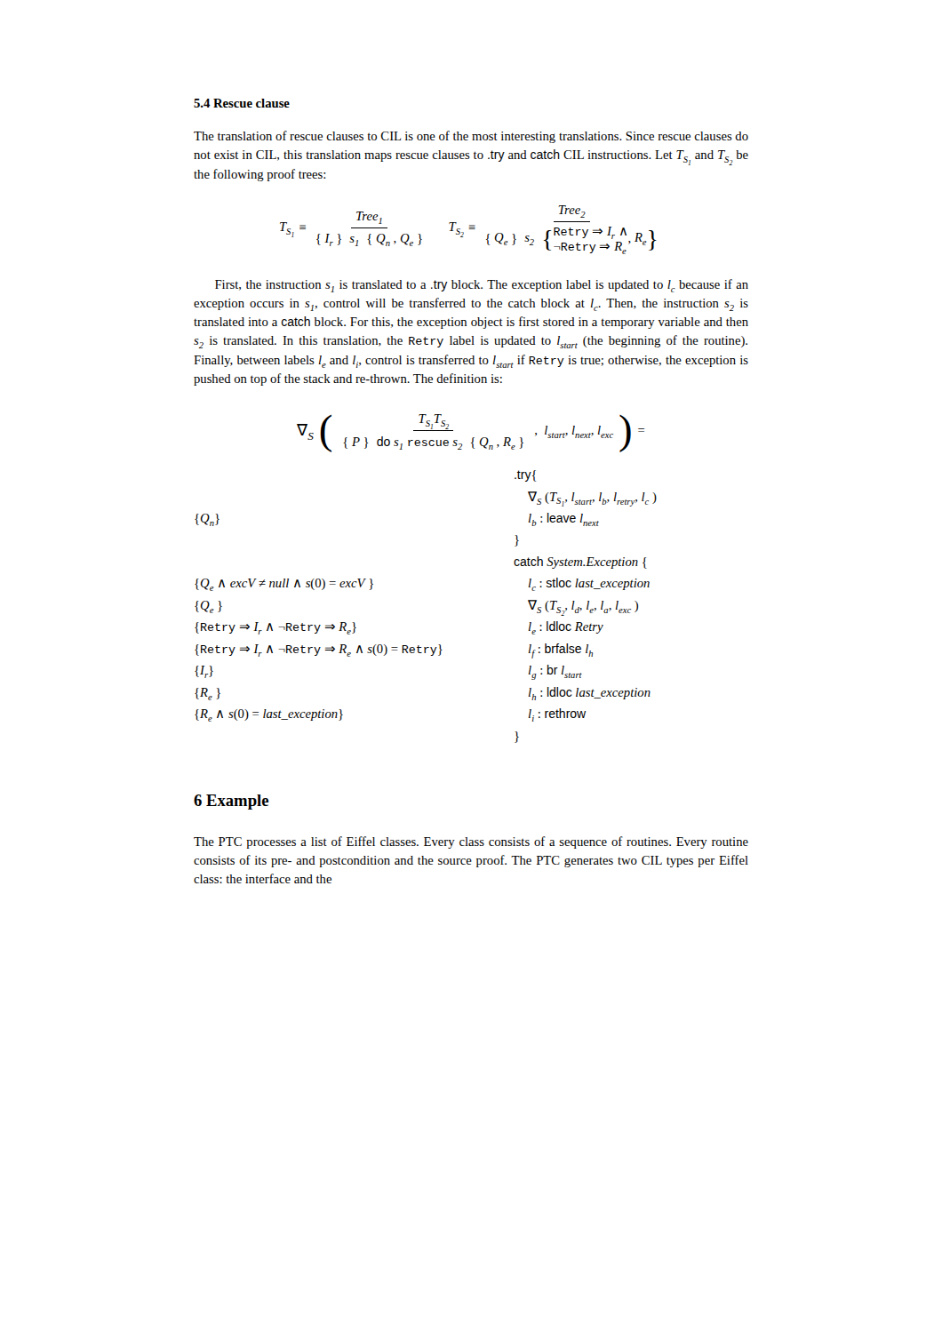5.4 Rescue clause
The translation of rescue clauses to CIL is one of the most interesting translations. Since rescue clauses do not exist in CIL, this translation maps rescue clauses to .try and catch CIL instructions. Let TS1 and TS2 be the following proof trees:
TS1 ≡ Tree1 { Ir }s1{ Qn , Qe }
TS2 ≡ Tree2 { Qe }s2{Retry ⇒ Ir ∧¬Retry ⇒ Re, Re}
First, the instruction s1 is translated to a .try block. The exception label is updated to lc because if an exception occurs in s1, control will be transferred to the catch block at lc. Then, the instruction s2 is translated into a catch block. For this, the exception object is first stored in a temporary variable and then s2 is translated. In this translation, the Retry label is updated to lstart (the beginning of the routine). Finally, between labels le and li, control is transferred to lstart if Retry is true; otherwise, the exception is pushed on top of the stack and re-thrown. The definition is:
∇S ( TS1 TS2 { P }do s1 rescue s2{ Qn , Re } , lstart, lnext, lexc ) =
{Qn}
{Qe ∧ excV ≠ null ∧ s(0) = excV }
{Qe }
{Retry ⇒ Ir ∧ ¬Retry ⇒ Re}
{Retry ⇒ Ir ∧ ¬Retry ⇒ Re ∧ s(0) = Retry}
{Ir}
{Re }
{Re ∧ s(0) = last_exception}
.try{
∇S (TS1, lstart, lb, lretry, lc )
lb : leave lnext
}
catch System.Exception {
lc : stloc last_exception
∇S (TS2, ld, le, la, lexc )
le : ldloc Retry
lf : brfalse lh
lg : br lstart
lh : ldloc last_exception
li : rethrow
}
6 Example
The PTC processes a list of Eiffel classes. Every class consists of a sequence of routines. Every routine consists of its pre- and postcondition and the source proof. The PTC generates two CIL types per Eiffel class: the interface and the